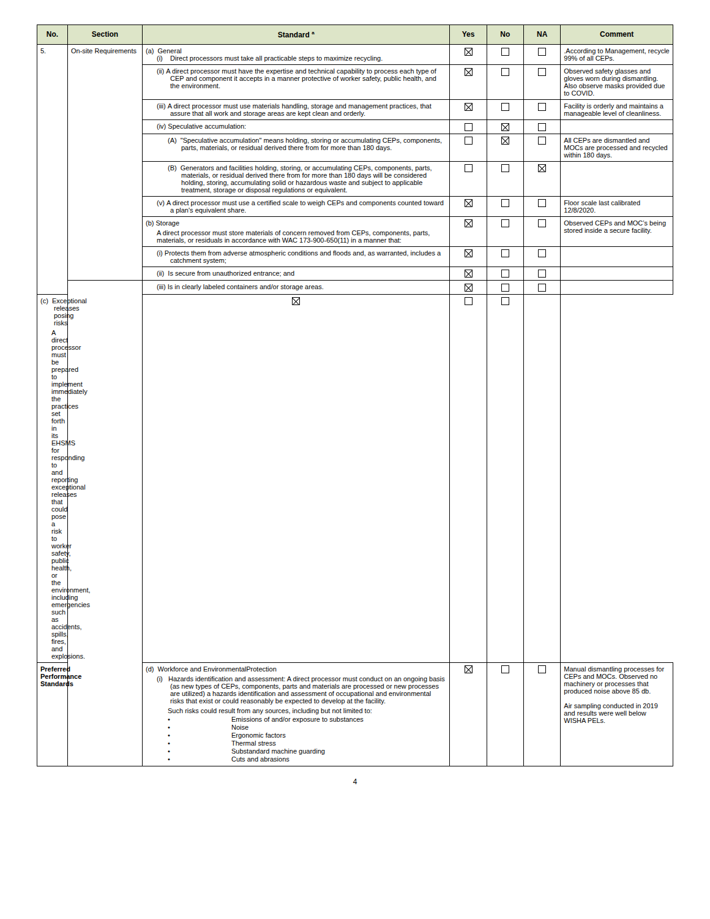| No. | Section | Standard a | Yes | No | NA | Comment |
| --- | --- | --- | --- | --- | --- | --- |
| 5. | On-site Requirements | (a) General (i) Direct processors must take all practicable steps to maximize recycling. | | | | .According to Management, recycle 99% of all CEPs. |
| (ii) A direct processor must have the expertise and technical capability to process each type of CEP and component it accepts in a manner protective of worker safety, public health, and the environment. | | | | Observed safety glasses and gloves worn during dismantling. Also observe masks provided due to COVID. |
| (iii) A direct processor must use materials handling, storage and management practices, that assure that all work and storage areas are kept clean and orderly. | | | | Facility is orderly and maintains a manageable level of cleanliness. |
| (iv) Speculative accumulation: | | | | |
| (A) "Speculative accumulation" means holding, storing or accumulating CEPs, components, parts, materials, or residual derived there from for more than 180 days. | | | | All CEPs are dismantled and MOCs are processed and recycled within 180 days. |
| (B) Generators and facilities holding, storing, or accumulating CEPs, components, parts, materials, or residual derived there from for more than 180 days will be considered holding, storing, accumulating solid or hazardous waste and subject to applicable treatment, storage or disposal regulations or equivalent. | | | | |
| (v) A direct processor must use a certified scale to weigh CEPs and components counted toward a plan's equivalent share. | | | | Floor scale last calibrated 12/8/2020. |
| (b) Storage A direct processor must store materials of concern removed from CEPs, components, parts, materials, or residuals in accordance with WAC 173-900-650(11) in a manner that: | | | | Observed CEPs and MOC’s being stored inside a secure facility. |
| (i) Protects them from adverse atmospheric conditions and floods and, as warranted, includes a catchment system; | | | | |
| (ii) Is secure from unauthorized entrance; and | | | | |
| | (iii) Is in clearly labeled containers and/or storage areas. | | | | |
| (c) Exceptional releases posing risks A direct processor must be prepared to implement immediately the practices set forth in its EHSMS for responding to and reporting exceptional releases that could pose a risk to worker safety, public health, or the environment, including emergencies such as accidents, spills, fires, and explosions. | | | | |
| Preferred Performance Standards | (d) Workforce and EnvironmentalProtection (i) Hazards identification and assessment: A direct processor must conduct on an ongoing basis (as new types of CEPs, components, parts and materials are processed or new processes are utilized) a hazards identification and assessment of occupational and environmental risks that exist or could reasonably be expected to develop at the facility. Such risks could result from any sources, including but not limited to: • Emissions of and/or exposure to substances • Noise • Ergonomic factors • Thermal stress • Substandard machine guarding • Cuts and abrasions | | | | Manual dismantling processes for CEPs and MOCs. Observed no machinery or processes that produced noise above 85 db. Air sampling conducted in 2019 and results were well below WISHA PELs. |
4